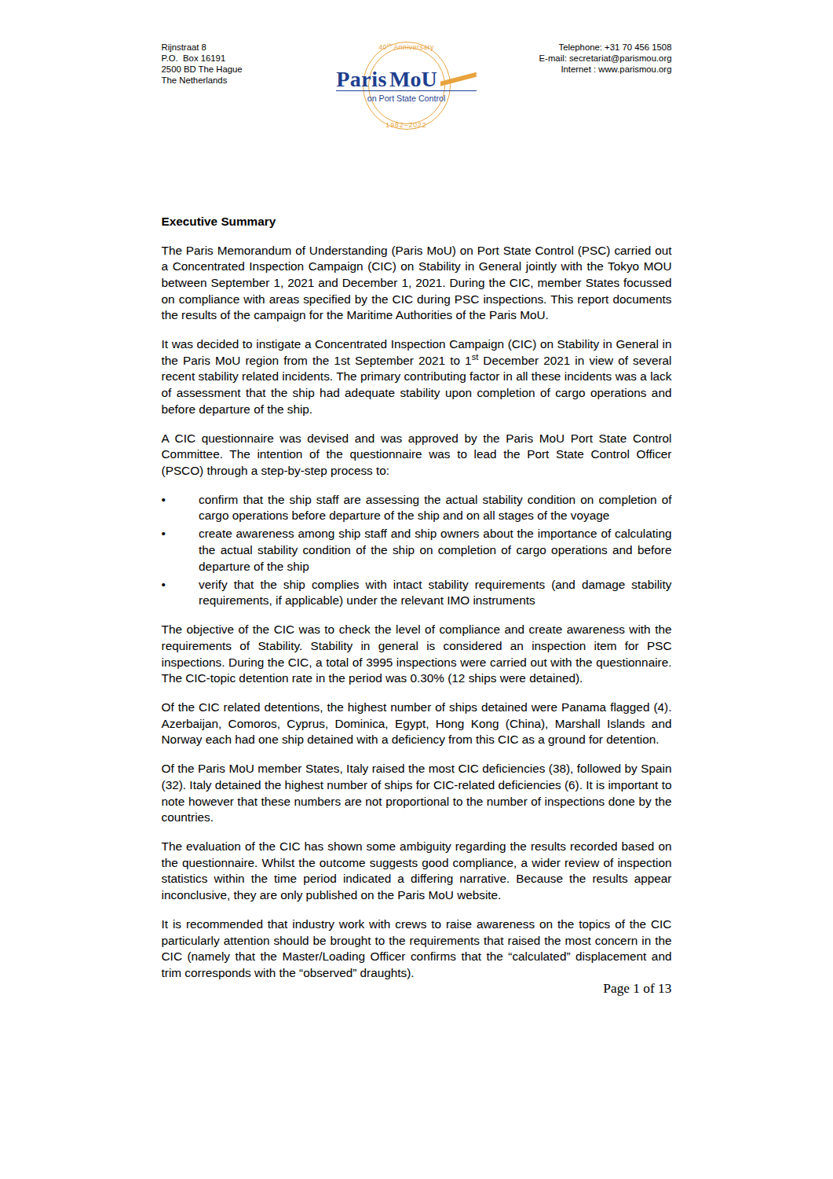Rijnstraat 8
P.O. Box 16191
2500 BD The Hague
The Netherlands
40th Anniversary
1982–2022
Paris MoU
on Port State Control
Telephone: +31 70 456 1508
E-mail: secretariat@parismou.org
Internet : www.parismou.org
Executive Summary
The Paris Memorandum of Understanding (Paris MoU) on Port State Control (PSC) carried out a Concentrated Inspection Campaign (CIC) on Stability in General jointly with the Tokyo MOU between September 1, 2021 and December 1, 2021. During the CIC, member States focussed on compliance with areas specified by the CIC during PSC inspections. This report documents the results of the campaign for the Maritime Authorities of the Paris MoU.
It was decided to instigate a Concentrated Inspection Campaign (CIC) on Stability in General in the Paris MoU region from the 1st September 2021 to 1st December 2021 in view of several recent stability related incidents. The primary contributing factor in all these incidents was a lack of assessment that the ship had adequate stability upon completion of cargo operations and before departure of the ship.
A CIC questionnaire was devised and was approved by the Paris MoU Port State Control Committee. The intention of the questionnaire was to lead the Port State Control Officer (PSCO) through a step-by-step process to:
confirm that the ship staff are assessing the actual stability condition on completion of cargo operations before departure of the ship and on all stages of the voyage
create awareness among ship staff and ship owners about the importance of calculating the actual stability condition of the ship on completion of cargo operations and before departure of the ship
verify that the ship complies with intact stability requirements (and damage stability requirements, if applicable) under the relevant IMO instruments
The objective of the CIC was to check the level of compliance and create awareness with the requirements of Stability. Stability in general is considered an inspection item for PSC inspections. During the CIC, a total of 3995 inspections were carried out with the questionnaire. The CIC-topic detention rate in the period was 0.30% (12 ships were detained).
Of the CIC related detentions, the highest number of ships detained were Panama flagged (4). Azerbaijan, Comoros, Cyprus, Dominica, Egypt, Hong Kong (China), Marshall Islands and Norway each had one ship detained with a deficiency from this CIC as a ground for detention.
Of the Paris MoU member States, Italy raised the most CIC deficiencies (38), followed by Spain (32). Italy detained the highest number of ships for CIC-related deficiencies (6). It is important to note however that these numbers are not proportional to the number of inspections done by the countries.
The evaluation of the CIC has shown some ambiguity regarding the results recorded based on the questionnaire. Whilst the outcome suggests good compliance, a wider review of inspection statistics within the time period indicated a differing narrative. Because the results appear inconclusive, they are only published on the Paris MoU website.
It is recommended that industry work with crews to raise awareness on the topics of the CIC particularly attention should be brought to the requirements that raised the most concern in the CIC (namely that the Master/Loading Officer confirms that the “calculated” displacement and trim corresponds with the “observed” draughts).
Page 1 of 13